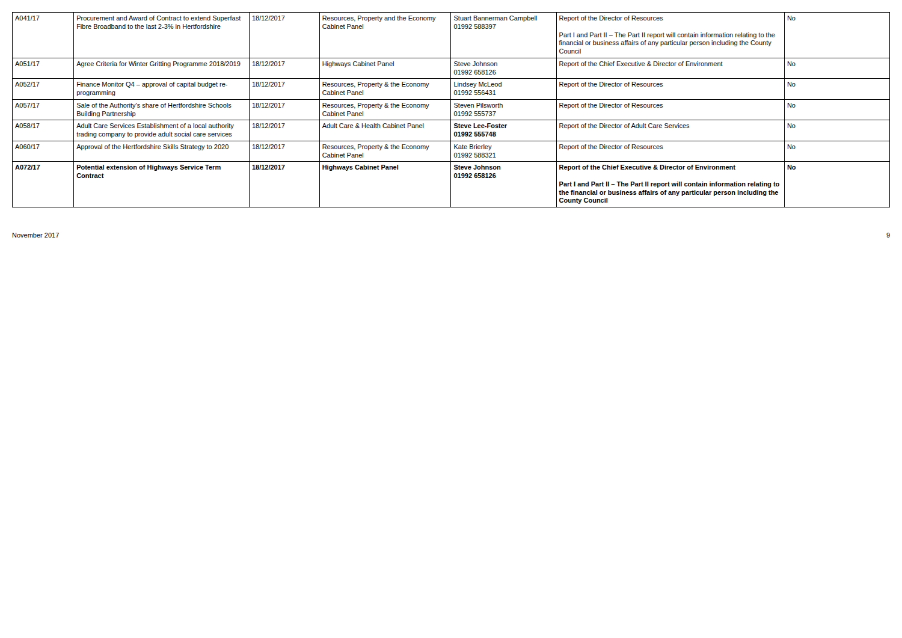| A041/17 | Procurement and Award of Contract to extend Superfast Fibre Broadband to the last 2-3% in Hertfordshire | 18/12/2017 | Resources, Property and the Economy Cabinet Panel | Stuart Bannerman Campbell 01992 588397 | Report of the Director of Resources Part I and Part II – The Part II report will contain information relating to the financial or business affairs of any particular person including the County Council | No |
| A051/17 | Agree Criteria for Winter Gritting Programme 2018/2019 | 18/12/2017 | Highways Cabinet Panel | Steve Johnson 01992 658126 | Report of the Chief Executive & Director of Environment | No |
| A052/17 | Finance Monitor Q4 – approval of capital budget re-programming | 18/12/2017 | Resources, Property & the Economy Cabinet Panel | Lindsey McLeod 01992 556431 | Report of the Director of Resources | No |
| A057/17 | Sale of the Authority's share of Hertfordshire Schools Building Partnership | 18/12/2017 | Resources, Property & the Economy Cabinet Panel | Steven Pilsworth 01992 555737 | Report of the Director of Resources | No |
| A058/17 | Adult Care Services Establishment of a local authority trading company to provide adult social care services | 18/12/2017 | Adult Care & Health Cabinet Panel | Steve Lee-Foster 01992 555748 | Report of the Director of Adult Care Services | No |
| A060/17 | Approval of the Hertfordshire Skills Strategy to 2020 | 18/12/2017 | Resources, Property & the Economy Cabinet Panel | Kate Brierley 01992 588321 | Report of the Director of Resources | No |
| A072/17 | Potential extension of Highways Service Term Contract | 18/12/2017 | Highways Cabinet Panel | Steve Johnson 01992 658126 | Report of the Chief Executive & Director of Environment Part I and Part II – The Part II report will contain information relating to the financial or business affairs of any particular person including the County Council | No |
November 2017 9